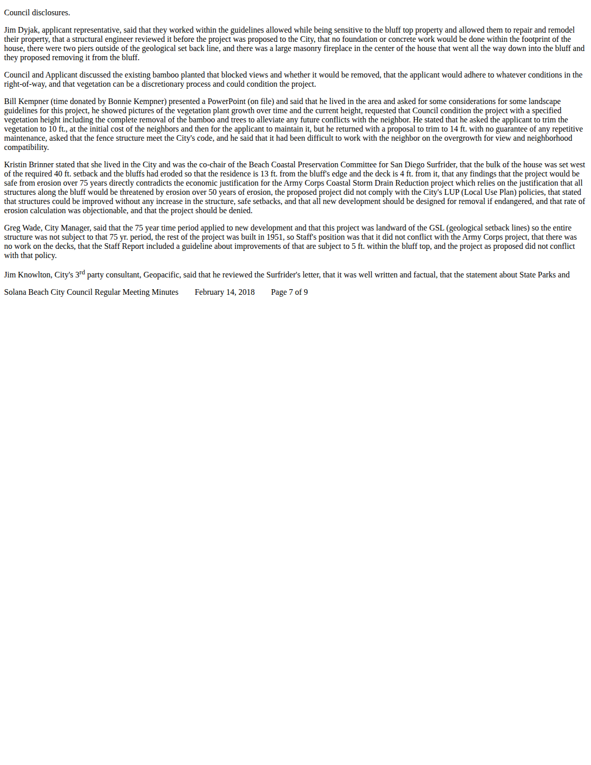Council disclosures.
Jim Dyjak, applicant representative, said that they worked within the guidelines allowed while being sensitive to the bluff top property and allowed them to repair and remodel their property, that a structural engineer reviewed it before the project was proposed to the City, that no foundation or concrete work would be done within the footprint of the house, there were two piers outside of the geological set back line, and there was a large masonry fireplace in the center of the house that went all the way down into the bluff and they proposed removing it from the bluff.
Council and Applicant discussed the existing bamboo planted that blocked views and whether it would be removed, that the applicant would adhere to whatever conditions in the right-of-way, and that vegetation can be a discretionary process and could condition the project.
Bill Kempner (time donated by Bonnie Kempner) presented a PowerPoint (on file) and said that he lived in the area and asked for some considerations for some landscape guidelines for this project, he showed pictures of the vegetation plant growth over time and the current height, requested that Council condition the project with a specified vegetation height including the complete removal of the bamboo and trees to alleviate any future conflicts with the neighbor. He stated that he asked the applicant to trim the vegetation to 10 ft., at the initial cost of the neighbors and then for the applicant to maintain it, but he returned with a proposal to trim to 14 ft. with no guarantee of any repetitive maintenance, asked that the fence structure meet the City's code, and he said that it had been difficult to work with the neighbor on the overgrowth for view and neighborhood compatibility.
Kristin Brinner stated that she lived in the City and was the co-chair of the Beach Coastal Preservation Committee for San Diego Surfrider, that the bulk of the house was set west of the required 40 ft. setback and the bluffs had eroded so that the residence is 13 ft. from the bluff's edge and the deck is 4 ft. from it, that any findings that the project would be safe from erosion over 75 years directly contradicts the economic justification for the Army Corps Coastal Storm Drain Reduction project which relies on the justification that all structures along the bluff would be threatened by erosion over 50 years of erosion, the proposed project did not comply with the City's LUP (Local Use Plan) policies, that stated that structures could be improved without any increase in the structure, safe setbacks, and that all new development should be designed for removal if endangered, and that rate of erosion calculation was objectionable, and that the project should be denied.
Greg Wade, City Manager, said that the 75 year time period applied to new development and that this project was landward of the GSL (geological setback lines) so the entire structure was not subject to that 75 yr. period, the rest of the project was built in 1951, so Staff's position was that it did not conflict with the Army Corps project, that there was no work on the decks, that the Staff Report included a guideline about improvements of that are subject to 5 ft. within the bluff top, and the project as proposed did not conflict with that policy.
Jim Knowlton, City's 3rd party consultant, Geopacific, said that he reviewed the Surfrider's letter, that it was well written and factual, that the statement about State Parks and
Solana Beach City Council Regular Meeting Minutes February 14, 2018 Page 7 of 9